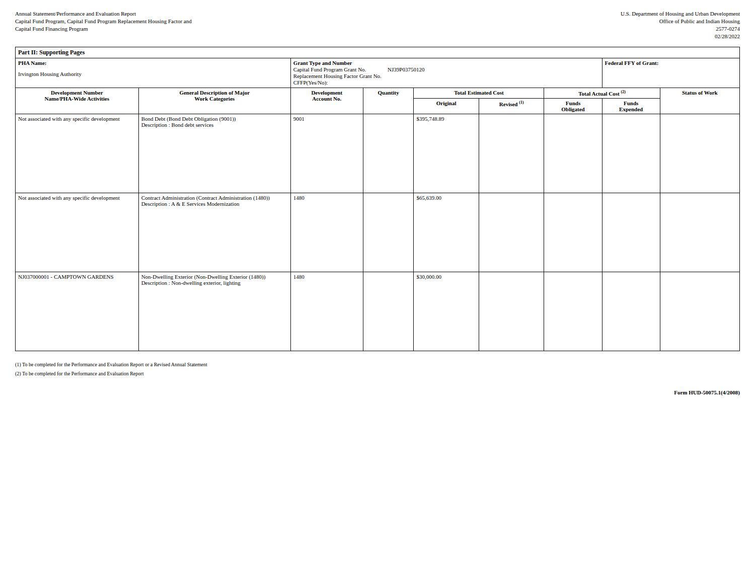Annual Statement/Performance and Evaluation Report
Capital Fund Program, Capital Fund Program Replacement Housing Factor and
Capital Fund Financing Program
U.S. Department of Housing and Urban Development
Office of Public and Indian Housing
2577-0274
02/28/2022
| Part II: Supporting Pages |
| PHA Name: Irvington Housing Authority | Grant Type and Number Capital Fund Program Grant No. NJ39P03750120 Replacement Housing Factor Grant No. CFFP(Yes/No): | Federal FFY of Grant: |
| Development Number Name/PHA-Wide Activities | General Description of Major Work Categories | Development Account No. | Quantity | Total Estimated Cost | Total Actual Cost (2) | Status of Work |
| Original | Revised (1) | Funds Obligated | Funds Expended |
| Not associated with any specific development | Bond Debt (Bond Debt Obligation (9001)) Description : Bond debt services | 9001 | | $395,748.89 | | | | |
| Not associated with any specific development | Contract Administration (Contract Administration (1480)) Description : A & E Services Modernization | 1480 | | $65,639.00 | | | | |
| NJ037000001 - CAMPTOWN GARDENS | Non-Dwelling Exterior (Non-Dwelling Exterior (1480)) Description : Non-dwelling exterior, lighting | 1480 | | $30,000.00 | | | | |
(1) To be completed for the Performance and Evaluation Report or a Revised Annual Statement
(2) To be completed for the Performance and Evaluation Report
Form HUD-50075.1(4/2008)